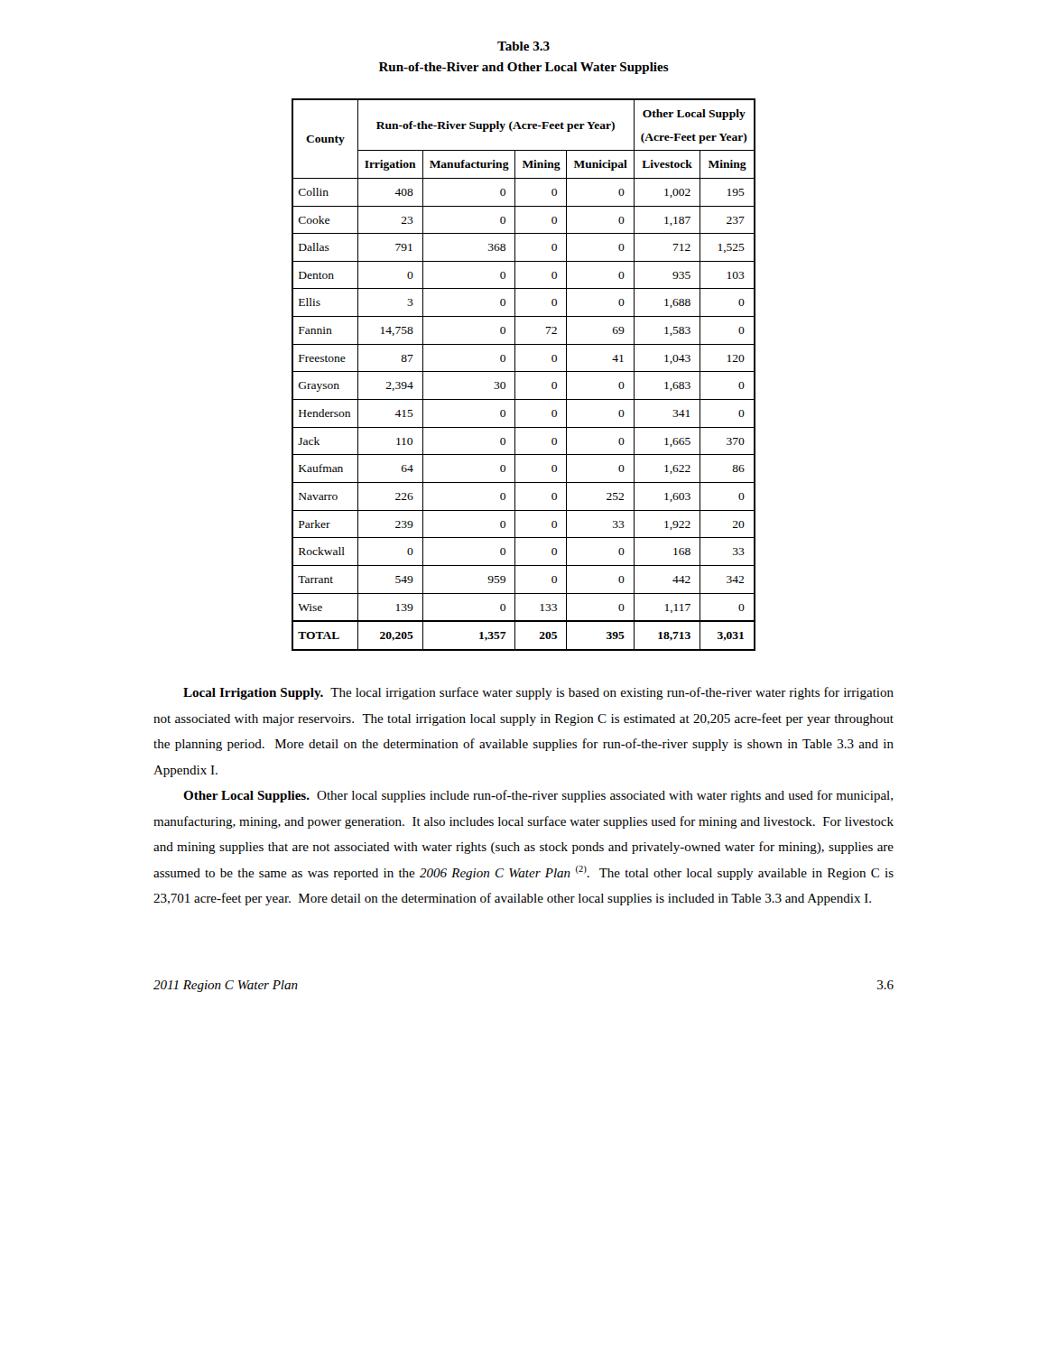Table 3.3
Run-of-the-River and Other Local Water Supplies
| County | Run-of-the-River Supply (Acre-Feet per Year) | Other Local Supply (Acre-Feet per Year) |
| --- | --- | --- |
| Irrigation | Manufacturing | Mining | Municipal | Livestock | Mining |
| Collin | 408 | 0 | 0 | 0 | 1,002 | 195 |
| Cooke | 23 | 0 | 0 | 0 | 1,187 | 237 |
| Dallas | 791 | 368 | 0 | 0 | 712 | 1,525 |
| Denton | 0 | 0 | 0 | 0 | 935 | 103 |
| Ellis | 3 | 0 | 0 | 0 | 1,688 | 0 |
| Fannin | 14,758 | 0 | 72 | 69 | 1,583 | 0 |
| Freestone | 87 | 0 | 0 | 41 | 1,043 | 120 |
| Grayson | 2,394 | 30 | 0 | 0 | 1,683 | 0 |
| Henderson | 415 | 0 | 0 | 0 | 341 | 0 |
| Jack | 110 | 0 | 0 | 0 | 1,665 | 370 |
| Kaufman | 64 | 0 | 0 | 0 | 1,622 | 86 |
| Navarro | 226 | 0 | 0 | 252 | 1,603 | 0 |
| Parker | 239 | 0 | 0 | 33 | 1,922 | 20 |
| Rockwall | 0 | 0 | 0 | 0 | 168 | 33 |
| Tarrant | 549 | 959 | 0 | 0 | 442 | 342 |
| Wise | 139 | 0 | 133 | 0 | 1,117 | 0 |
| TOTAL | 20,205 | 1,357 | 205 | 395 | 18,713 | 3,031 |
Local Irrigation Supply. The local irrigation surface water supply is based on existing run-of-the-river water rights for irrigation not associated with major reservoirs. The total irrigation local supply in Region C is estimated at 20,205 acre-feet per year throughout the planning period. More detail on the determination of available supplies for run-of-the-river supply is shown in Table 3.3 and in Appendix I.
Other Local Supplies. Other local supplies include run-of-the-river supplies associated with water rights and used for municipal, manufacturing, mining, and power generation. It also includes local surface water supplies used for mining and livestock. For livestock and mining supplies that are not associated with water rights (such as stock ponds and privately-owned water for mining), supplies are assumed to be the same as was reported in the 2006 Region C Water Plan (2). The total other local supply available in Region C is 23,701 acre-feet per year. More detail on the determination of available other local supplies is included in Table 3.3 and Appendix I.
2011 Region C Water Plan 3.6